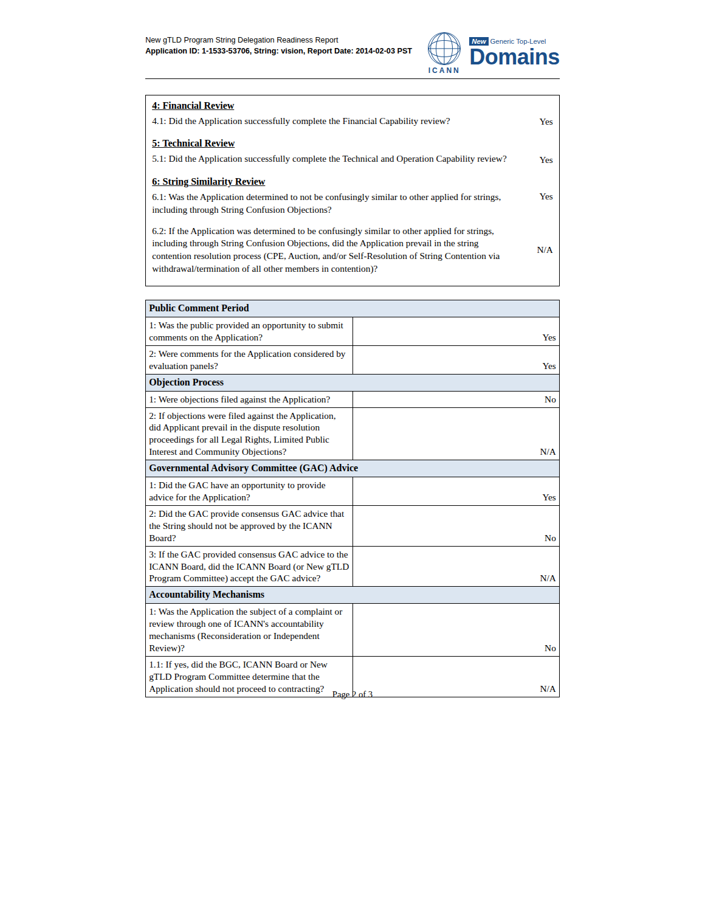New gTLD Program String Delegation Readiness Report
Application ID: 1-1533-53706, String: vision, Report Date: 2014-02-03 PST
ICANN
New Generic Top-Level
Domains
4: Financial Review
4.1: Did the Application successfully complete the Financial Capability review?
Yes
5: Technical Review
5.1: Did the Application successfully complete the Technical and Operation Capability review?
Yes
6: String Similarity Review
6.1: Was the Application determined to not be confusingly similar to other applied for strings, including through String Confusion Objections?
Yes
6.2: If the Application was determined to be confusingly similar to other applied for strings, including through String Confusion Objections, did the Application prevail in the string contention resolution process (CPE, Auction, and/or Self-Resolution of String Contention via withdrawal/termination of all other members in contention)?
N/A
| Public Comment Period |
| 1: Was the public provided an opportunity to submit comments on the Application? | Yes |
| 2: Were comments for the Application considered by evaluation panels? | Yes |
| Objection Process |
| 1: Were objections filed against the Application? | No |
| 2: If objections were filed against the Application, did Applicant prevail in the dispute resolution proceedings for all Legal Rights, Limited Public Interest and Community Objections? | N/A |
| Governmental Advisory Committee (GAC) Advice |
| 1: Did the GAC have an opportunity to provide advice for the Application? | Yes |
| 2: Did the GAC provide consensus GAC advice that the String should not be approved by the ICANN Board? | No |
| 3: If the GAC provided consensus GAC advice to the ICANN Board, did the ICANN Board (or New gTLD Program Committee) accept the GAC advice? | N/A |
| Accountability Mechanisms |
| 1: Was the Application the subject of a complaint or review through one of ICANN's accountability mechanisms (Reconsideration or Independent Review)? | No |
| 1.1: If yes, did the BGC, ICANN Board or New gTLD Program Committee determine that the Application should not proceed to contracting? | N/A |
Page 2 of 3